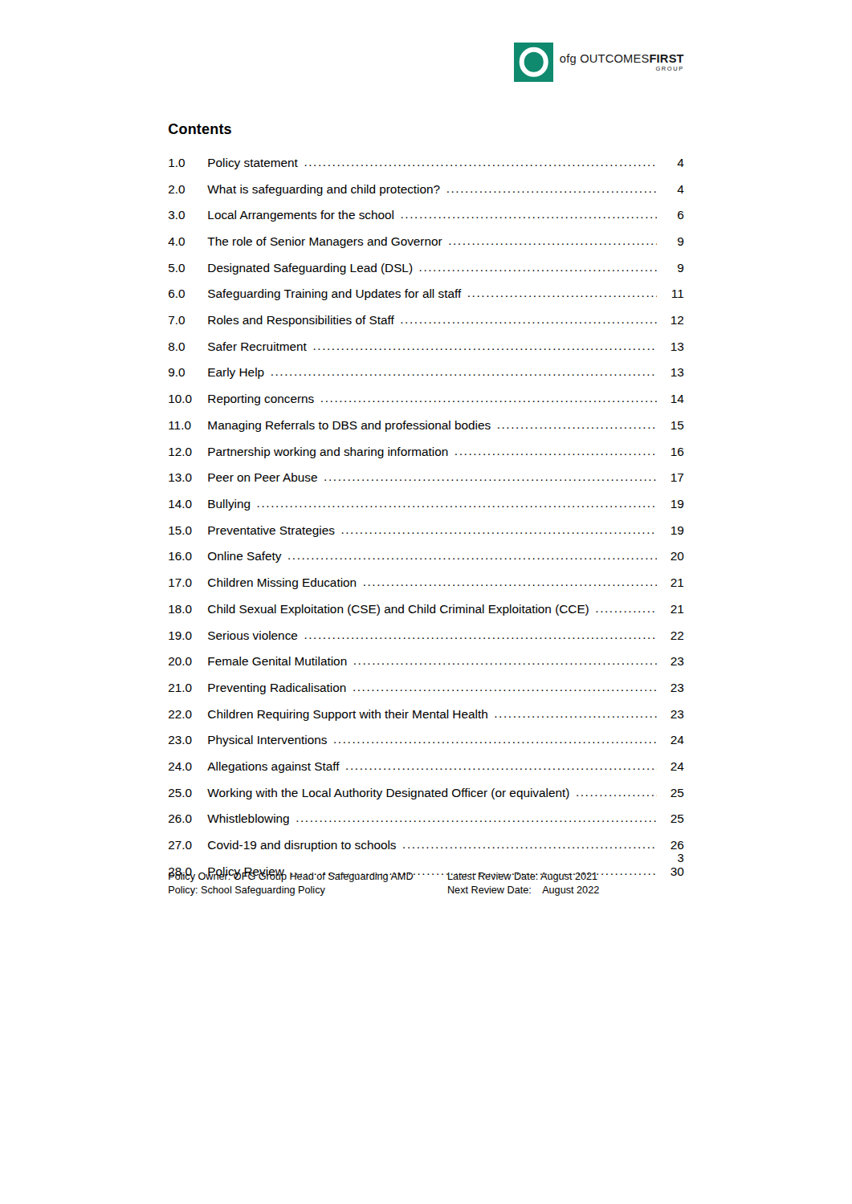ofg OUTCOMES FIRST GROUP
Contents
1.0 Policy statement........................................................................................................... 4
2.0 What is safeguarding and child protection?..................................................................... 4
3.0 Local Arrangements for the school................................................................................. 6
4.0 The role of Senior Managers and Governor..................................................................... 9
5.0 Designated Safeguarding Lead (DSL)............................................................................. 9
6.0 Safeguarding Training and Updates for all staff............................................................. 11
7.0 Roles and Responsibilities of Staff............................................................................... 12
8.0 Safer Recruitment..................................................................................................... 13
9.0 Early Help.............................................................................................................. 13
10.0 Reporting concerns................................................................................................... 14
11.0 Managing Referrals to DBS and professional bodies..................................................... 15
12.0 Partnership working and sharing information............................................................... 16
13.0 Peer on Peer Abuse................................................................................................... 17
14.0 Bullying................................................................................................................. 19
15.0 Preventative Strategies.............................................................................................. 19
16.0 Online Safety........................................................................................................... 20
17.0 Children Missing Education.......................................................................................... 21
18.0 Child Sexual Exploitation (CSE) and Child Criminal Exploitation (CCE).............................. 21
19.0 Serious violence....................................................................................................... 22
20.0 Female Genital Mutilation........................................................................................... 23
21.0 Preventing Radicalisation............................................................................................ 23
22.0 Children Requiring Support with their Mental Health..................................................... 23
23.0 Physical Interventions................................................................................................ 24
24.0 Allegations against Staff............................................................................................. 24
25.0 Working with the Local Authority Designated Officer (or equivalent)............................... 25
26.0 Whistleblowing....................................................................................................... 25
27.0 Covid-19 and disruption to schools............................................................................. 26
28.0 Policy Review.......................................................................................................... 30
3
Policy Owner: OFG Group Head of Safeguarding AMD Policy: School Safeguarding Policy
Latest Review Date: August 2021 Next Review Date: August 2022